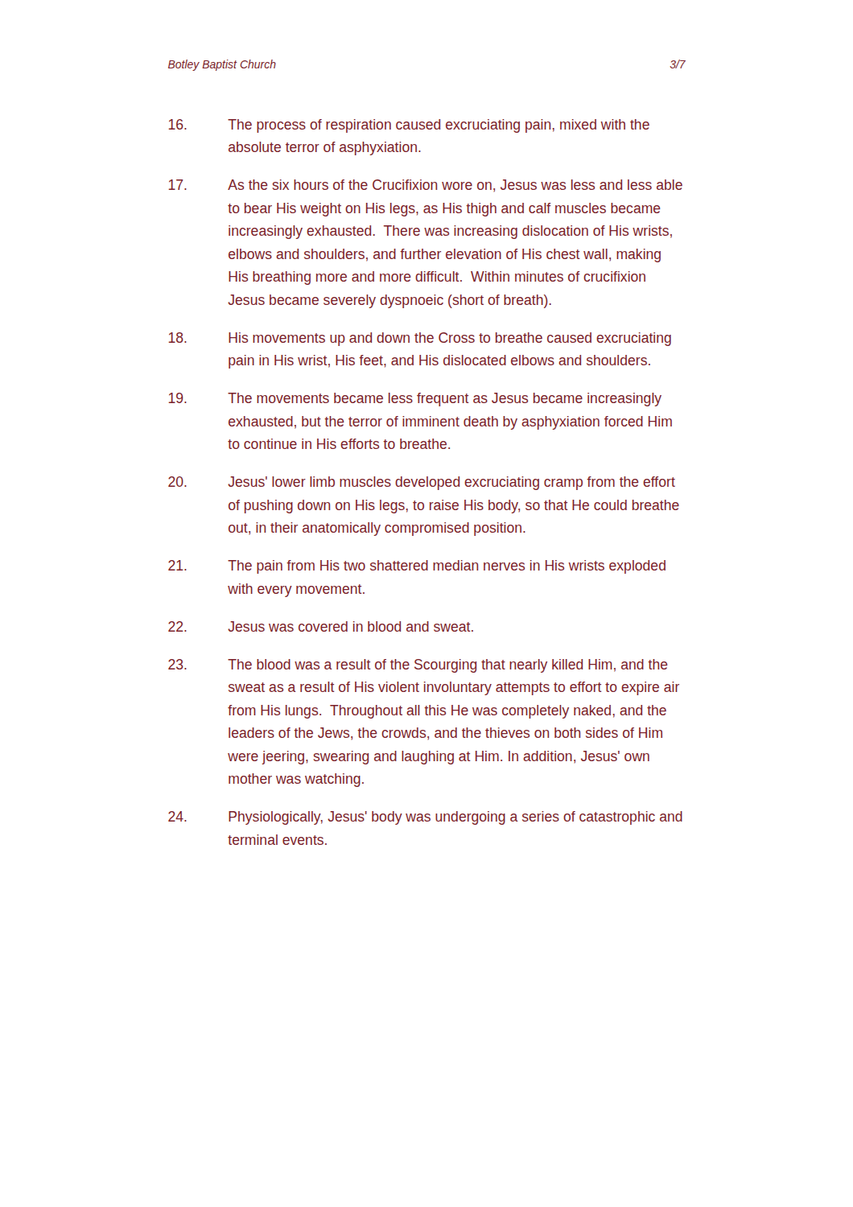Botley Baptist Church 3/7
16. The process of respiration caused excruciating pain, mixed with the absolute terror of asphyxiation.
17. As the six hours of the Crucifixion wore on, Jesus was less and less able to bear His weight on His legs, as His thigh and calf muscles became increasingly exhausted. There was increasing dislocation of His wrists, elbows and shoulders, and further elevation of His chest wall, making His breathing more and more difficult. Within minutes of crucifixion Jesus became severely dyspnoeic (short of breath).
18. His movements up and down the Cross to breathe caused excruciating pain in His wrist, His feet, and His dislocated elbows and shoulders.
19. The movements became less frequent as Jesus became increasingly exhausted, but the terror of imminent death by asphyxiation forced Him to continue in His efforts to breathe.
20. Jesus' lower limb muscles developed excruciating cramp from the effort of pushing down on His legs, to raise His body, so that He could breathe out, in their anatomically compromised position.
21. The pain from His two shattered median nerves in His wrists exploded with every movement.
22. Jesus was covered in blood and sweat.
23. The blood was a result of the Scourging that nearly killed Him, and the sweat as a result of His violent involuntary attempts to effort to expire air from His lungs. Throughout all this He was completely naked, and the leaders of the Jews, the crowds, and the thieves on both sides of Him were jeering, swearing and laughing at Him. In addition, Jesus' own mother was watching.
24. Physiologically, Jesus' body was undergoing a series of catastrophic and terminal events.